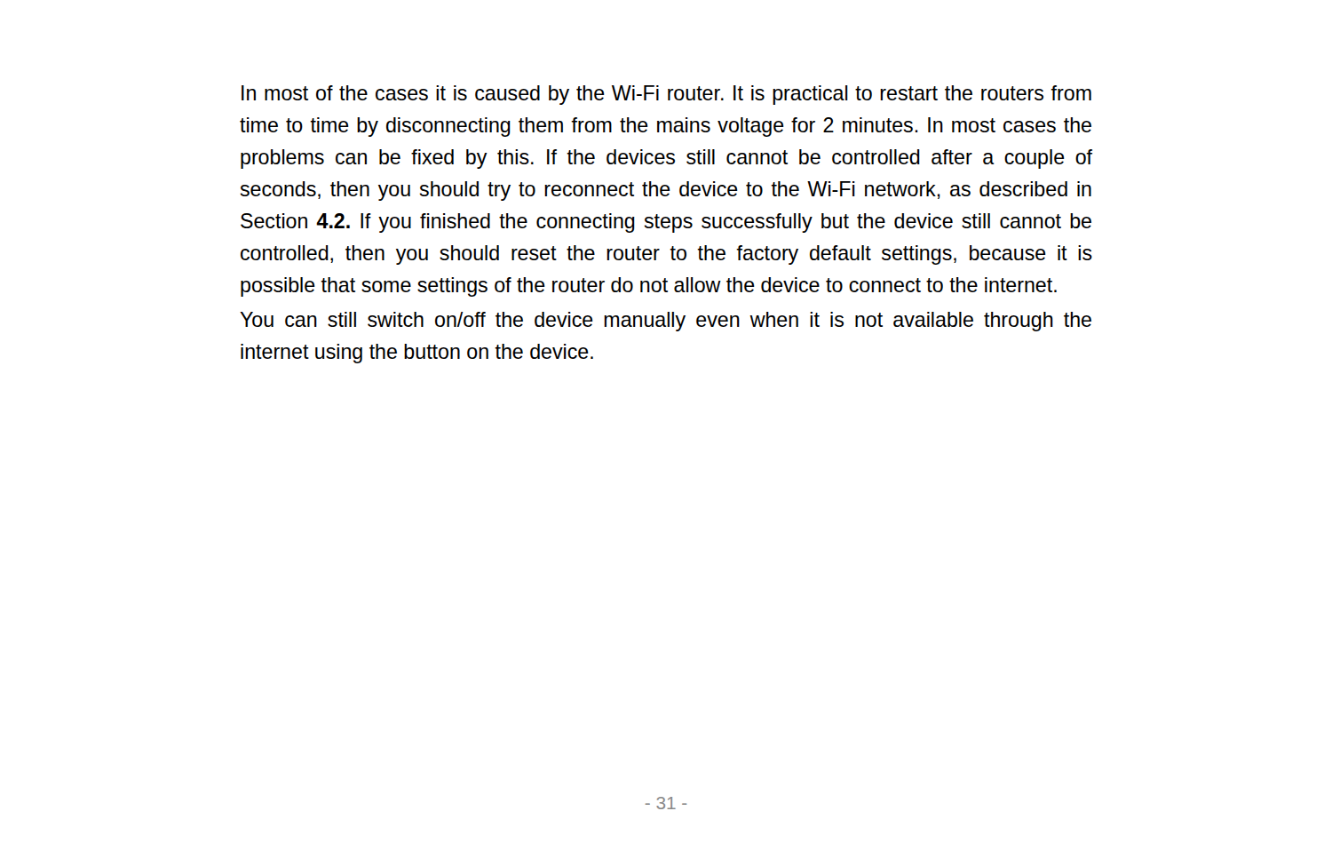In most of the cases it is caused by the Wi-Fi router. It is practical to restart the routers from time to time by disconnecting them from the mains voltage for 2 minutes. In most cases the problems can be fixed by this. If the devices still cannot be controlled after a couple of seconds, then you should try to reconnect the device to the Wi-Fi network, as described in Section 4.2. If you finished the connecting steps successfully but the device still cannot be controlled, then you should reset the router to the factory default settings, because it is possible that some settings of the router do not allow the device to connect to the internet.
You can still switch on/off the device manually even when it is not available through the internet using the button on the device.
- 31 -